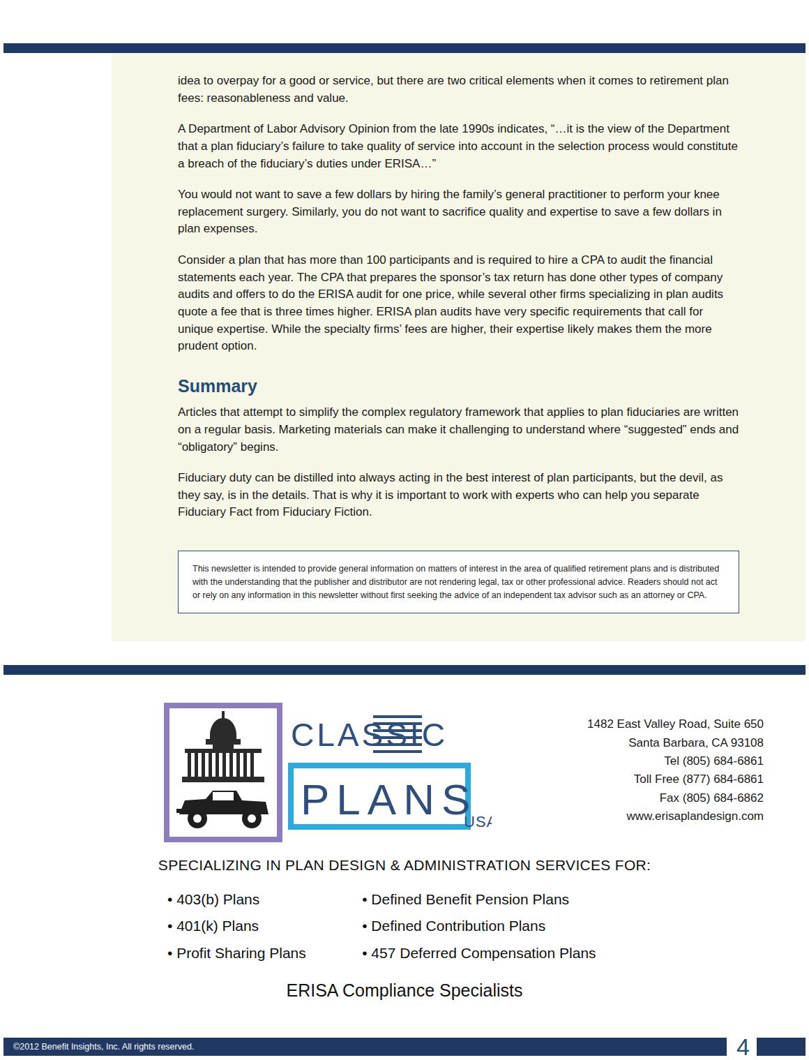idea to overpay for a good or service, but there are two critical elements when it comes to retirement plan fees: reasonableness and value.
A Department of Labor Advisory Opinion from the late 1990s indicates, “…it is the view of the Department that a plan fiduciary’s failure to take quality of service into account in the selection process would constitute a breach of the fiduciary’s duties under ERISA…”
You would not want to save a few dollars by hiring the family’s general practitioner to perform your knee replacement surgery. Similarly, you do not want to sacrifice quality and expertise to save a few dollars in plan expenses.
Consider a plan that has more than 100 participants and is required to hire a CPA to audit the financial statements each year. The CPA that prepares the sponsor’s tax return has done other types of company audits and offers to do the ERISA audit for one price, while several other firms specializing in plan audits quote a fee that is three times higher. ERISA plan audits have very specific requirements that call for unique expertise. While the specialty firms’ fees are higher, their expertise likely makes them the more prudent option.
Summary
Articles that attempt to simplify the complex regulatory framework that applies to plan fiduciaries are written on a regular basis. Marketing materials can make it challenging to understand where “suggested” ends and “obligatory” begins.
Fiduciary duty can be distilled into always acting in the best interest of plan participants, but the devil, as they say, is in the details. That is why it is important to work with experts who can help you separate Fiduciary Fact from Fiduciary Fiction.
This newsletter is intended to provide general information on matters of interest in the area of qualified retirement plans and is distributed with the understanding that the publisher and distributor are not rendering legal, tax or other professional advice. Readers should not act or rely on any information in this newsletter without first seeking the advice of an independent tax advisor such as an attorney or CPA.
CLASSIC PLANS USA
1482 East Valley Road, Suite 650
Santa Barbara, CA 93108
Tel (805) 684-6861
Toll Free (877) 684-6861
Fax (805) 684-6862
www.erisaplandesign.com
SPECIALIZING IN PLAN DESIGN & ADMINISTRATION SERVICES FOR:
| • 403(b) Plans | • Defined Benefit Pension Plans |
| • 401(k) Plans | • Defined Contribution Plans |
| • Profit Sharing Plans | • 457 Deferred Compensation Plans |
ERISA Compliance Specialists
©2012 Benefit Insights, Inc. All rights reserved.
4